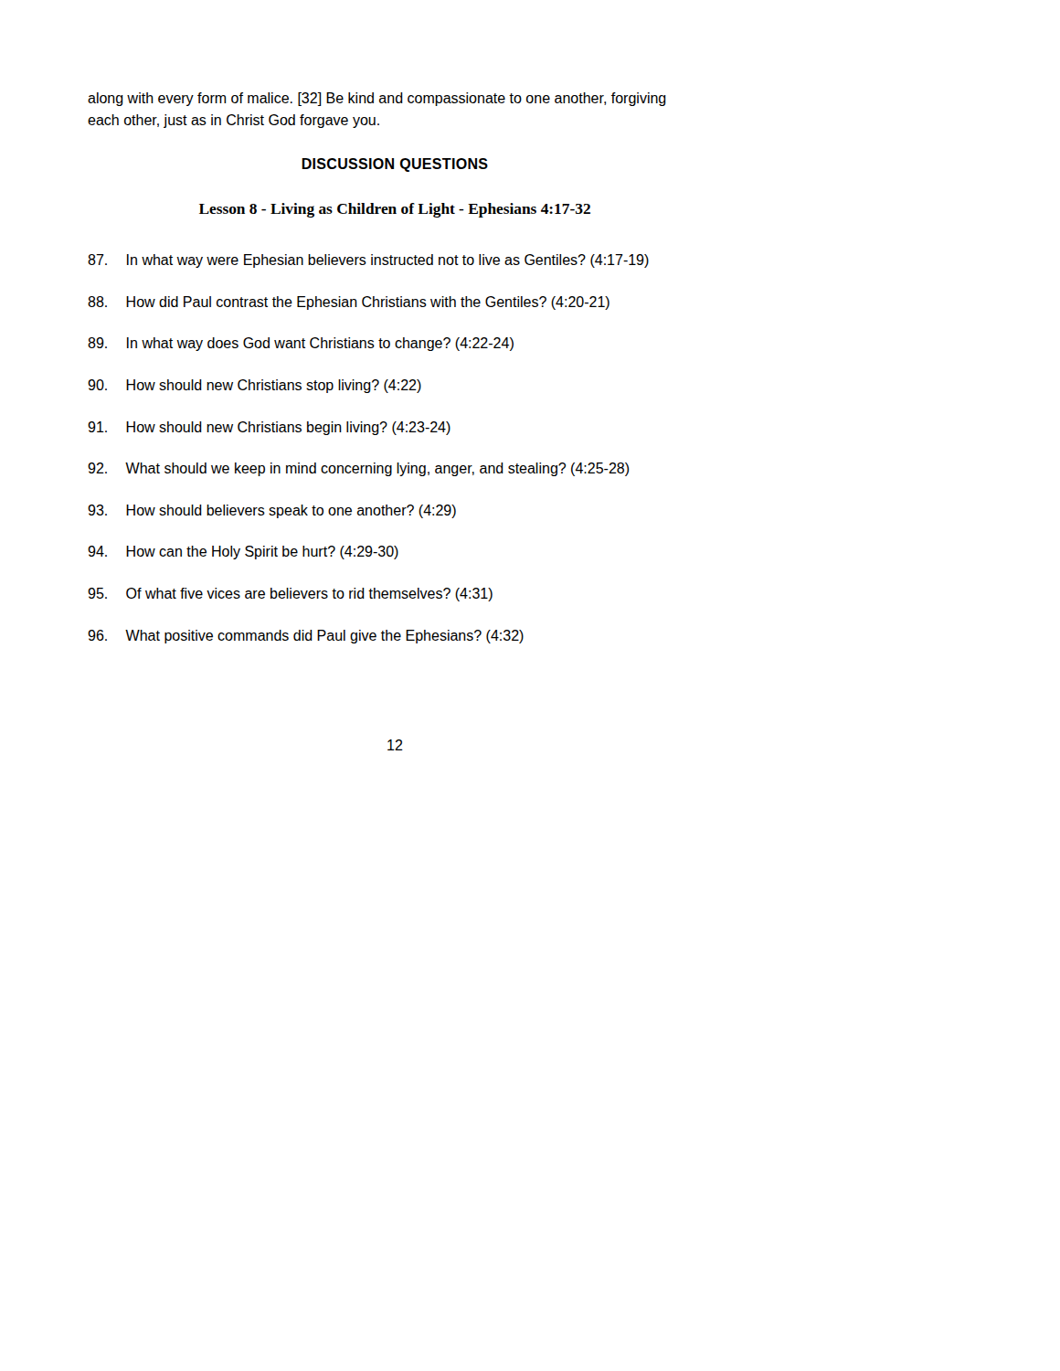along with every form of malice. [32] Be kind and compassionate to one another, forgiving each other, just as in Christ God forgave you.
DISCUSSION QUESTIONS
Lesson 8 - Living as Children of Light - Ephesians 4:17-32
87. In what way were Ephesian believers instructed not to live as Gentiles? (4:17-19)
88. How did Paul contrast the Ephesian Christians with the Gentiles? (4:20-21)
89. In what way does God want Christians to change? (4:22-24)
90. How should new Christians stop living? (4:22)
91. How should new Christians begin living? (4:23-24)
92. What should we keep in mind concerning lying, anger, and stealing? (4:25-28)
93. How should believers speak to one another? (4:29)
94. How can the Holy Spirit be hurt? (4:29-30)
95. Of what five vices are believers to rid themselves? (4:31)
96. What positive commands did Paul give the Ephesians? (4:32)
12